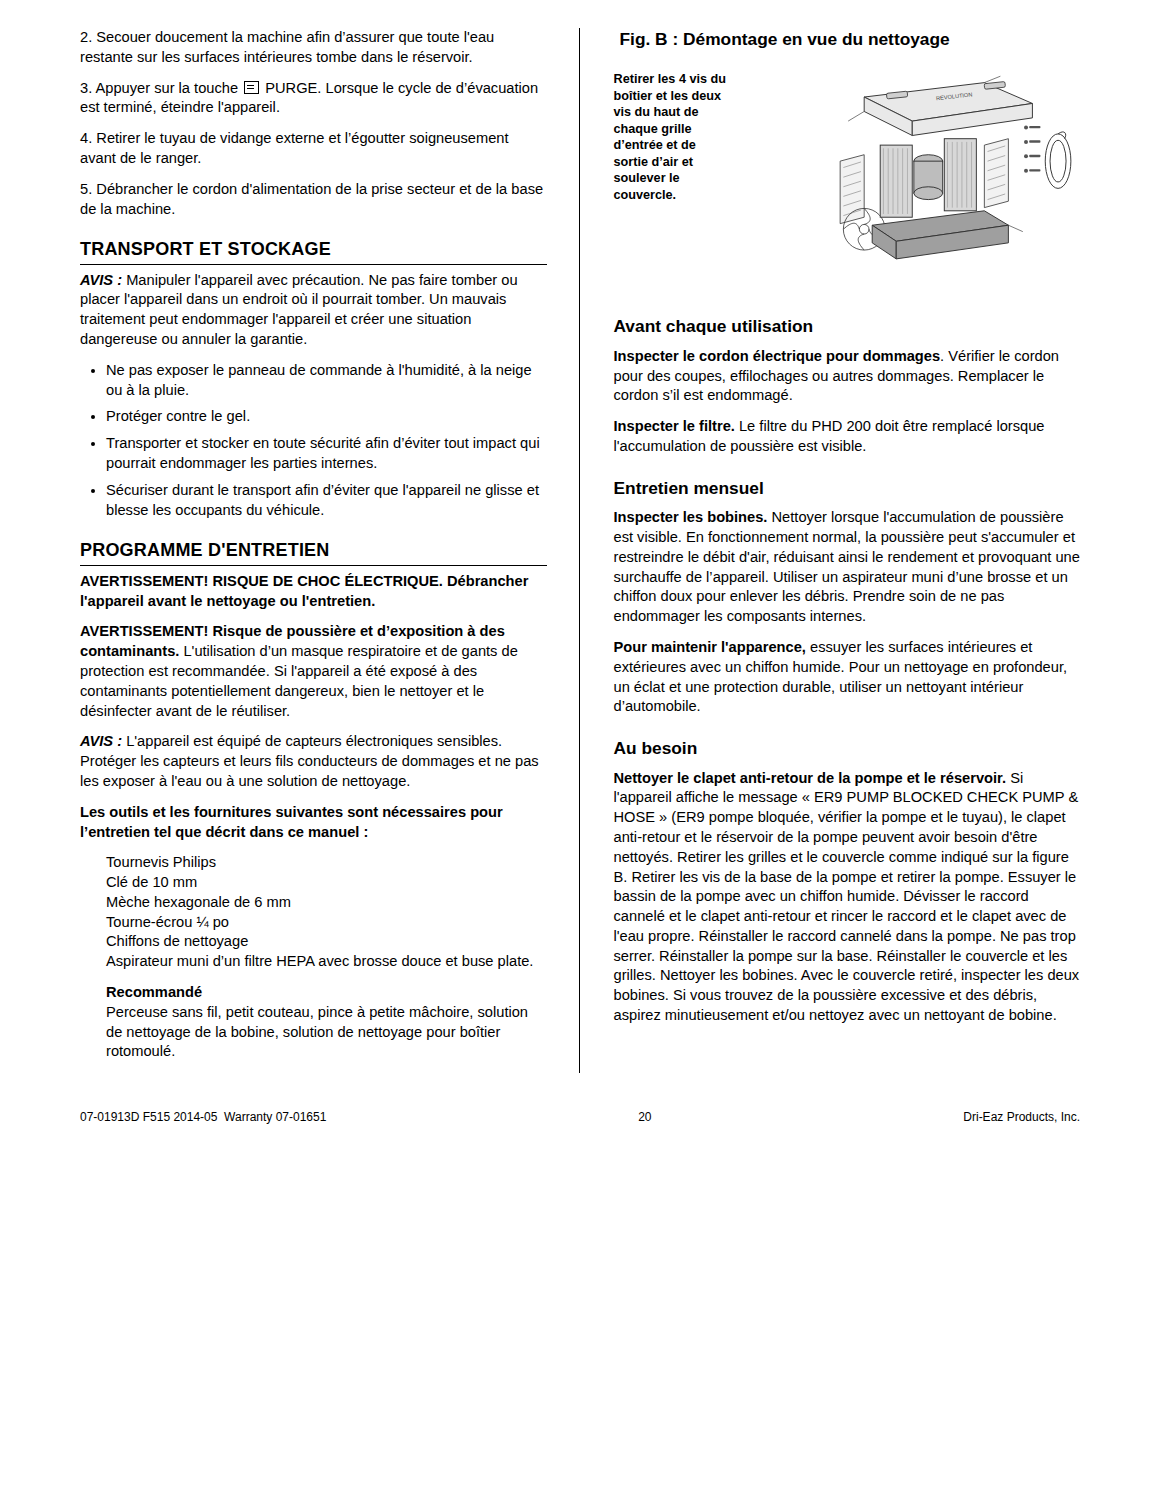2. Secouer doucement la machine afin d’assurer que toute l'eau restante sur les surfaces intérieures tombe dans le réservoir.
3. Appuyer sur la touche PURGE. Lorsque le cycle de d’évacuation est terminé, éteindre l'appareil.
4. Retirer le tuyau de vidange externe et l’égoutter soigneusement avant de le ranger.
5. Débrancher le cordon d'alimentation de la prise secteur et de la base de la machine.
TRANSPORT ET STOCKAGE
AVIS : Manipuler l'appareil avec précaution. Ne pas faire tomber ou placer l'appareil dans un endroit où il pourrait tomber. Un mauvais traitement peut endommager l'appareil et créer une situation dangereuse ou annuler la garantie.
Ne pas exposer le panneau de commande à l'humidité, à la neige ou à la pluie.
Protéger contre le gel.
Transporter et stocker en toute sécurité afin d’éviter tout impact qui pourrait endommager les parties internes.
Sécuriser durant le transport afin d’éviter que l'appareil ne glisse et blesse les occupants du véhicule.
PROGRAMME D'ENTRETIEN
AVERTISSEMENT! RISQUE DE CHOC ÉLECTRIQUE. Débrancher l'appareil avant le nettoyage ou l'entretien.
AVERTISSEMENT! Risque de poussière et d’exposition à des contaminants. L'utilisation d’un masque respiratoire et de gants de protection est recommandée. Si l'appareil a été exposé à des contaminants potentiellement dangereux, bien le nettoyer et le désinfecter avant de le réutiliser.
AVIS : L'appareil est équipé de capteurs électroniques sensibles. Protéger les capteurs et leurs fils conducteurs de dommages et ne pas les exposer à l'eau ou à une solution de nettoyage.
Les outils et les fournitures suivantes sont nécessaires pour l’entretien tel que décrit dans ce manuel :
Tournevis Philips
Clé de 10 mm
Mèche hexagonale de 6 mm
Tourne-écrou ¼ po
Chiffons de nettoyage
Aspirateur muni d’un filtre HEPA avec brosse douce et buse plate.
Recommandé
Perceuse sans fil, petit couteau, pince à petite mâchoire, solution de nettoyage de la bobine, solution de nettoyage pour boîtier rotomoulé.
Fig. B : Démontage en vue du nettoyage
Retirer les 4 vis du boîtier et les deux vis du haut de chaque grille d’entrée et de sortie d’air et soulever le couvercle.
REVOLUTION
Avant chaque utilisation
Inspecter le cordon électrique pour dommages. Vérifier le cordon pour des coupes, effilochages ou autres dommages. Remplacer le cordon s’il est endommagé.
Inspecter le filtre. Le filtre du PHD 200 doit être remplacé lorsque l'accumulation de poussière est visible.
Entretien mensuel
Inspecter les bobines. Nettoyer lorsque l'accumulation de poussière est visible. En fonctionnement normal, la poussière peut s'accumuler et restreindre le débit d'air, réduisant ainsi le rendement et provoquant une surchauffe de l’appareil. Utiliser un aspirateur muni d’une brosse et un chiffon doux pour enlever les débris. Prendre soin de ne pas endommager les composants internes.
Pour maintenir l'apparence, essuyer les surfaces intérieures et extérieures avec un chiffon humide. Pour un nettoyage en profondeur, un éclat et une protection durable, utiliser un nettoyant intérieur d’automobile.
Au besoin
Nettoyer le clapet anti-retour de la pompe et le réservoir. Si l'appareil affiche le message « ER9 PUMP BLOCKED CHECK PUMP & HOSE » (ER9 pompe bloquée, vérifier la pompe et le tuyau), le clapet anti-retour et le réservoir de la pompe peuvent avoir besoin d'être nettoyés. Retirer les grilles et le couvercle comme indiqué sur la figure B. Retirer les vis de la base de la pompe et retirer la pompe. Essuyer le bassin de la pompe avec un chiffon humide. Dévisser le raccord cannelé et le clapet anti-retour et rincer le raccord et le clapet avec de l'eau propre. Réinstaller le raccord cannelé dans la pompe. Ne pas trop serrer. Réinstaller la pompe sur la base. Réinstaller le couvercle et les grilles. Nettoyer les bobines. Avec le couvercle retiré, inspecter les deux bobines. Si vous trouvez de la poussière excessive et des débris, aspirez minutieusement et/ou nettoyez avec un nettoyant de bobine.
07-01913D F515 2014-05 Warranty 07-01651
20
Dri-Eaz Products, Inc.